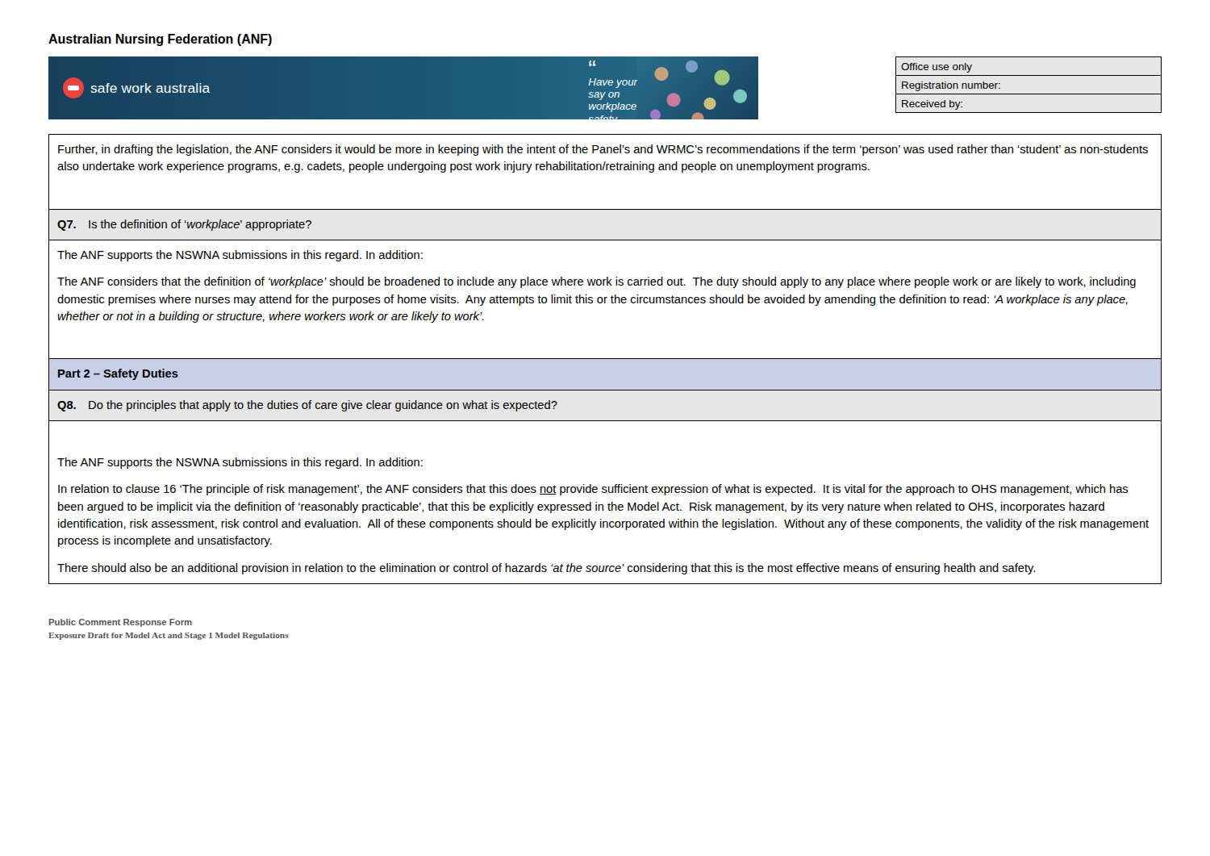Australian Nursing Federation (ANF)
safe work australia
“ Have your
say on
workplace
safety
laws. ”
| Office use only |
| Registration number: |
| Received by: |
| Further, in drafting the legislation, the ANF considers it would be more in keeping with the intent of the Panel’s and WRMC’s recommendations if the term ‘person’ was used rather than ‘student’ as non-students also undertake work experience programs, e.g. cadets, people undergoing post work injury rehabilitation/retraining and people on unemployment programs. |
| Q7. Is the definition of ‘ workplace ’ appropriate? |
| The ANF supports the NSWNA submissions in this regard. In addition: The ANF considers that the definition of ‘workplace’ should be broadened to include any place where work is carried out. The duty should apply to any place where people work or are likely to work, including domestic premises where nurses may attend for the purposes of home visits. Any attempts to limit this or the circumstances should be avoided by amending the definition to read: ‘A workplace is any place, whether or not in a building or structure, where workers work or are likely to work’. |
| Part 2 – Safety Duties |
| Q8. Do the principles that apply to the duties of care give clear guidance on what is expected? |
| The ANF supports the NSWNA submissions in this regard. In addition: In relation to clause 16 ‘The principle of risk management’, the ANF considers that this does not provide sufficient expression of what is expected. It is vital for the approach to OHS management, which has been argued to be implicit via the definition of ‘reasonably practicable’, that this be explicitly expressed in the Model Act. Risk management, by its very nature when related to OHS, incorporates hazard identification, risk assessment, risk control and evaluation. All of these components should be explicitly incorporated within the legislation. Without any of these components, the validity of the risk management process is incomplete and unsatisfactory. There should also be an additional provision in relation to the elimination or control of hazards ‘at the source’ considering that this is the most effective means of ensuring health and safety. |
Public Comment Response Form
Exposure Draft for Model Act and Stage 1 Model Regulations